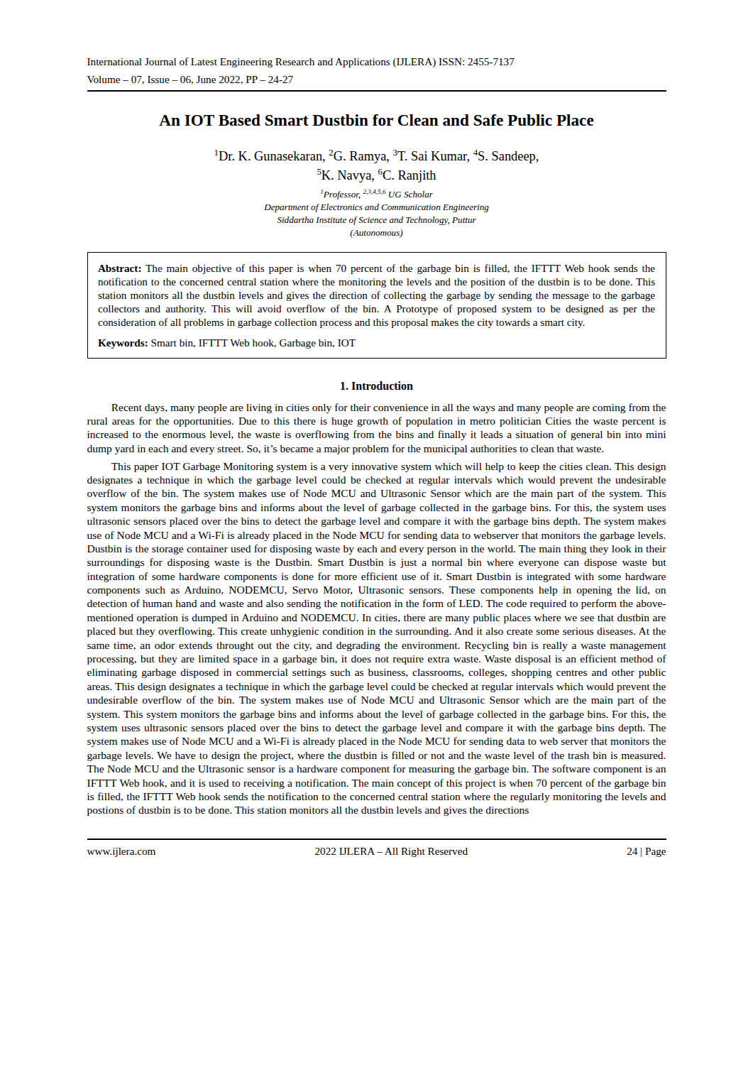International Journal of Latest Engineering Research and Applications (IJLERA) ISSN: 2455-7137
Volume – 07, Issue – 06, June 2022, PP – 24-27
An IOT Based Smart Dustbin for Clean and Safe Public Place
1Dr. K. Gunasekaran, 2G. Ramya, 3T. Sai Kumar, 4S. Sandeep,
5K. Navya, 6C. Ranjith
1Professor, 2,3,4,5,6 UG Scholar
Department of Electronics and Communication Engineering
Siddartha Institute of Science and Technology, Puttur
(Autonomous)
Abstract: The main objective of this paper is when 70 percent of the garbage bin is filled, the IFTTT Web hook sends the notification to the concerned central station where the monitoring the levels and the position of the dustbin is to be done. This station monitors all the dustbin levels and gives the direction of collecting the garbage by sending the message to the garbage collectors and authority. This will avoid overflow of the bin. A Prototype of proposed system to be designed as per the consideration of all problems in garbage collection process and this proposal makes the city towards a smart city.
Keywords: Smart bin, IFTTT Web hook, Garbage bin, IOT
1. Introduction
Recent days, many people are living in cities only for their convenience in all the ways and many people are coming from the rural areas for the opportunities. Due to this there is huge growth of population in metro politician Cities the waste percent is increased to the enormous level, the waste is overflowing from the bins and finally it leads a situation of general bin into mini dump yard in each and every street. So, it’s became a major problem for the municipal authorities to clean that waste.
This paper IOT Garbage Monitoring system is a very innovative system which will help to keep the cities clean. This design designates a technique in which the garbage level could be checked at regular intervals which would prevent the undesirable overflow of the bin. The system makes use of Node MCU and Ultrasonic Sensor which are the main part of the system. This system monitors the garbage bins and informs about the level of garbage collected in the garbage bins. For this, the system uses ultrasonic sensors placed over the bins to detect the garbage level and compare it with the garbage bins depth. The system makes use of Node MCU and a Wi-Fi is already placed in the Node MCU for sending data to webserver that monitors the garbage levels. Dustbin is the storage container used for disposing waste by each and every person in the world. The main thing they look in their surroundings for disposing waste is the Dustbin. Smart Dustbin is just a normal bin where everyone can dispose waste but integration of some hardware components is done for more efficient use of it. Smart Dustbin is integrated with some hardware components such as Arduino, NODEMCU, Servo Motor, Ultrasonic sensors. These components help in opening the lid, on detection of human hand and waste and also sending the notification in the form of LED. The code required to perform the above- mentioned operation is dumped in Arduino and NODEMCU. In cities, there are many public places where we see that dustbin are placed but they overflowing. This create unhygienic condition in the surrounding. And it also create some serious diseases. At the same time, an odor extends throught out the city, and degrading the environment. Recycling bin is really a waste management processing, but they are limited space in a garbage bin, it does not require extra waste. Waste disposal is an efficient method of eliminating garbage disposed in commercial settings such as business, classrooms, colleges, shopping centres and other public areas. This design designates a technique in which the garbage level could be checked at regular intervals which would prevent the undesirable overflow of the bin. The system makes use of Node MCU and Ultrasonic Sensor which are the main part of the system. This system monitors the garbage bins and informs about the level of garbage collected in the garbage bins. For this, the system uses ultrasonic sensors placed over the bins to detect the garbage level and compare it with the garbage bins depth. The system makes use of Node MCU and a Wi-Fi is already placed in the Node MCU for sending data to web server that monitors the garbage levels. We have to design the project, where the dustbin is filled or not and the waste level of the trash bin is measured. The Node MCU and the Ultrasonic sensor is a hardware component for measuring the garbage bin. The software component is an IFTTT Web hook, and it is used to receiving a notification. The main concept of this project is when 70 percent of the garbage bin is filled, the IFTTT Web hook sends the notification to the concerned central station where the regularly monitoring the levels and postions of dustbin is to be done. This station monitors all the dustbin levels and gives the directions
www.ijlera.com 2022 IJLERA – All Right Reserved 24 | Page